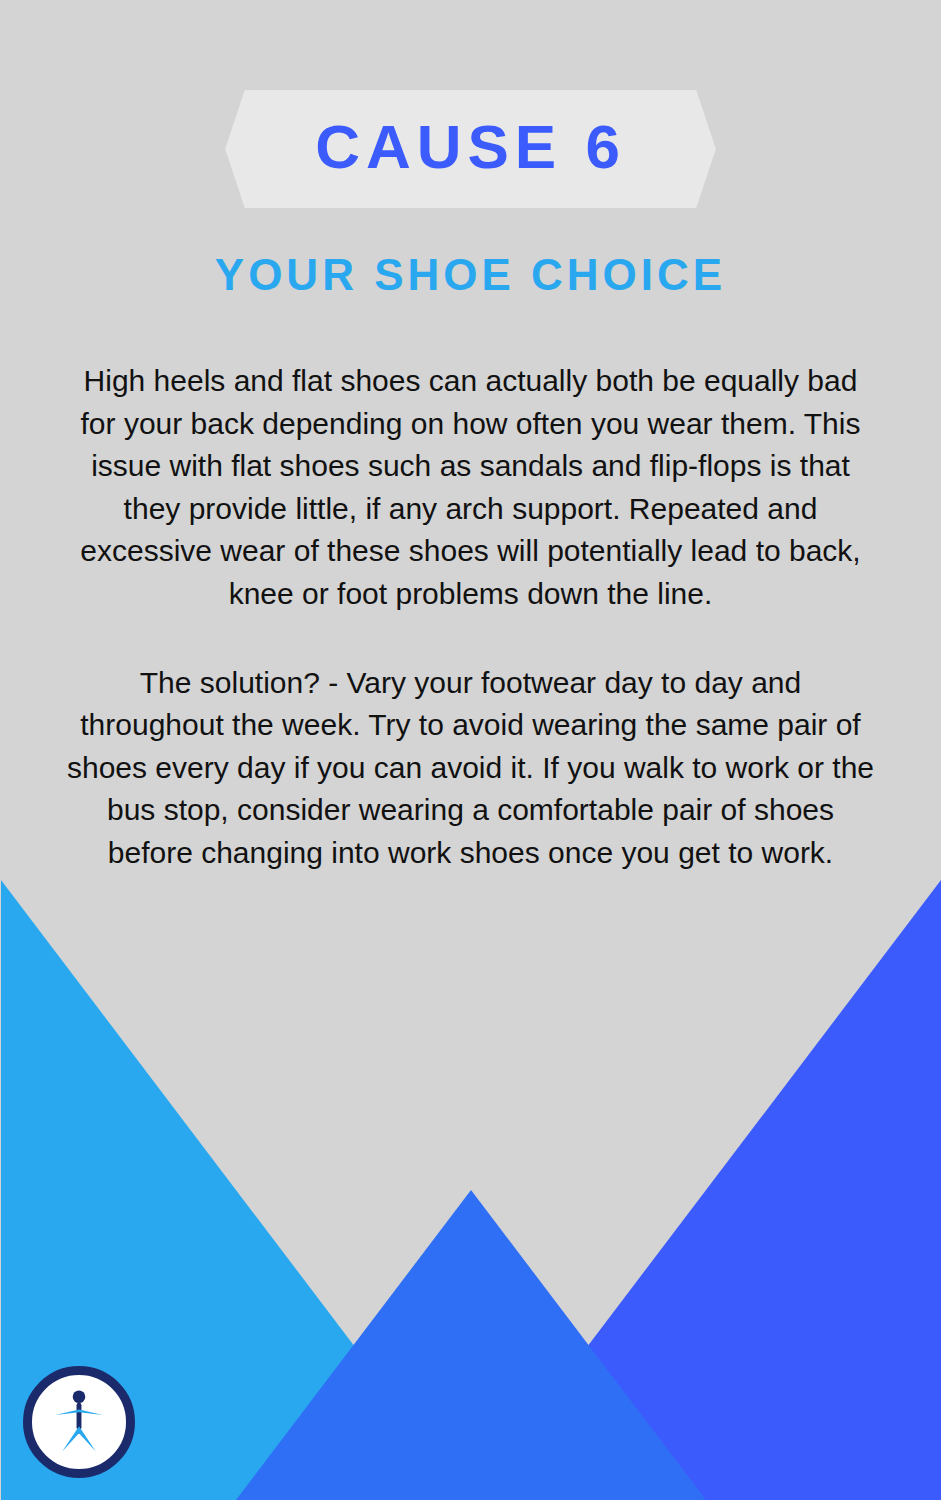CAUSE 6
YOUR SHOE CHOICE
High heels and flat shoes can actually both be equally bad for your back depending on how often you wear them. This issue with flat shoes such as sandals and flip-flops is that they provide little, if any arch support. Repeated and excessive wear of these shoes will potentially lead to back, knee or foot problems down the line.
The solution? - Vary your footwear day to day and throughout the week. Try to avoid wearing the same pair of shoes every day if you can avoid it. If you walk to work or the bus stop, consider wearing a comfortable pair of shoes before changing into work shoes once you get to work.